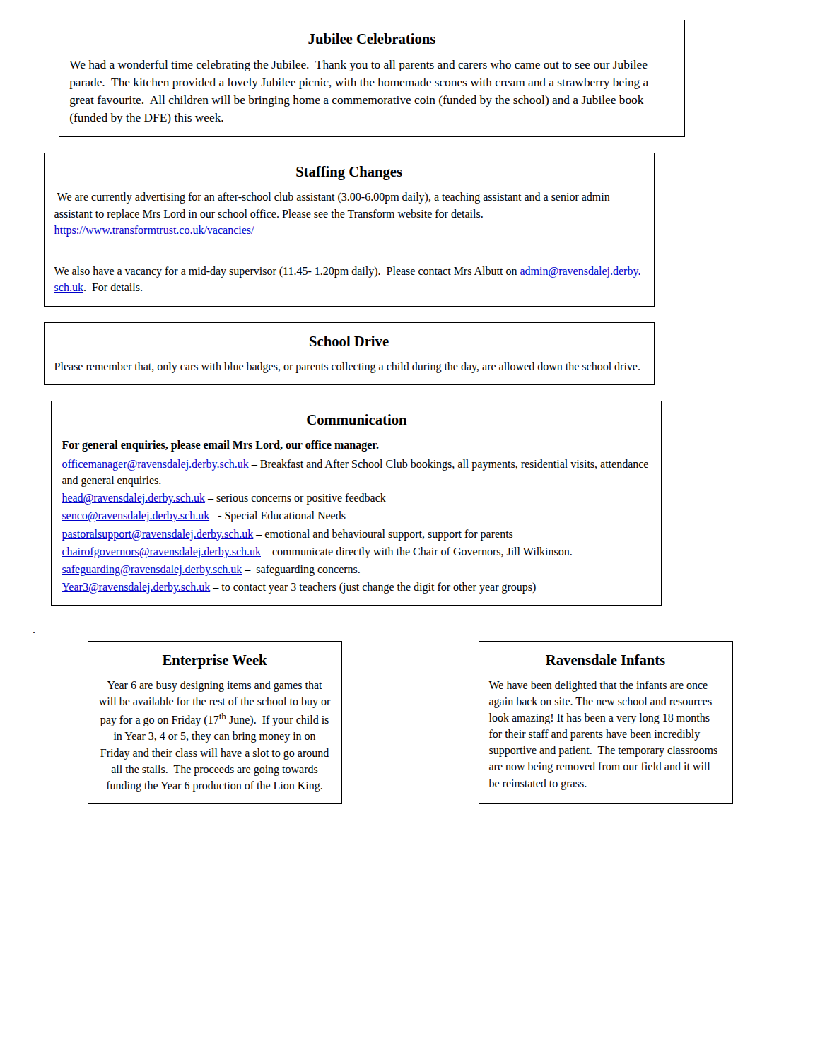Jubilee Celebrations
We had a wonderful time celebrating the Jubilee. Thank you to all parents and carers who came out to see our Jubilee parade. The kitchen provided a lovely Jubilee picnic, with the homemade scones with cream and a strawberry being a great favourite. All children will be bringing home a commemorative coin (funded by the school) and a Jubilee book (funded by the DFE) this week.
Staffing Changes
We are currently advertising for an after-school club assistant (3.00-6.00pm daily), a teaching assistant and a senior admin assistant to replace Mrs Lord in our school office. Please see the Transform website for details.
https://www.transformtrust.co.uk/vacancies/
We also have a vacancy for a mid-day supervisor (11.45- 1.20pm daily). Please contact Mrs Albutt on admin@ravensdalej.derby.sch.uk. For details.
School Drive
Please remember that, only cars with blue badges, or parents collecting a child during the day, are allowed down the school drive.
Communication
For general enquiries, please email Mrs Lord, our office manager.
officemanager@ravensdalej.derby.sch.uk – Breakfast and After School Club bookings, all payments, residential visits, attendance and general enquiries.
head@ravensdalej.derby.sch.uk – serious concerns or positive feedback
senco@ravensdalej.derby.sch.uk - Special Educational Needs
pastoralsupport@ravensdalej.derby.sch.uk – emotional and behavioural support, support for parents
chairofgovernors@ravensdalej.derby.sch.uk – communicate directly with the Chair of Governors, Jill Wilkinson.
safeguarding@ravensdalej.derby.sch.uk – safeguarding concerns.
Year3@ravensdalej.derby.sch.uk – to contact year 3 teachers (just change the digit for other year groups)
.
Enterprise Week
Year 6 are busy designing items and games that will be available for the rest of the school to buy or pay for a go on Friday (17th June). If your child is in Year 3, 4 or 5, they can bring money in on Friday and their class will have a slot to go around all the stalls. The proceeds are going towards funding the Year 6 production of the Lion King.
Ravensdale Infants
We have been delighted that the infants are once again back on site. The new school and resources look amazing! It has been a very long 18 months for their staff and parents have been incredibly supportive and patient. The temporary classrooms are now being removed from our field and it will be reinstated to grass.